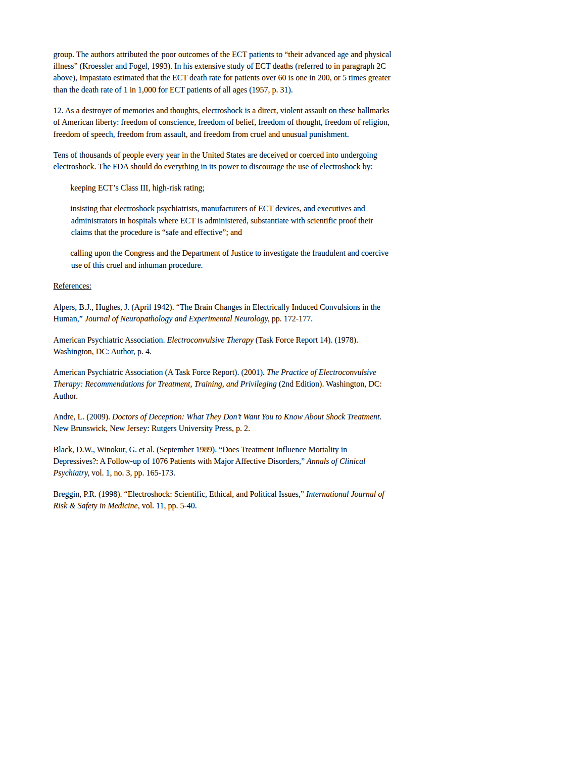group. The authors attributed the poor outcomes of the ECT patients to “their advanced age and physical illness” (Kroessler and Fogel, 1993). In his extensive study of ECT deaths (referred to in paragraph 2C above), Impastato estimated that the ECT death rate for patients over 60 is one in 200, or 5 times greater than the death rate of 1 in 1,000 for ECT patients of all ages (1957, p. 31).
12. As a destroyer of memories and thoughts, electroshock is a direct, violent assault on these hallmarks of American liberty: freedom of conscience, freedom of belief, freedom of thought, freedom of religion, freedom of speech, freedom from assault, and freedom from cruel and unusual punishment.
Tens of thousands of people every year in the United States are deceived or coerced into undergoing electroshock. The FDA should do everything in its power to discourage the use of electroshock by:
keeping ECT’s Class III, high-risk rating;
insisting that electroshock psychiatrists, manufacturers of ECT devices, and executives and administrators in hospitals where ECT is administered, substantiate with scientific proof their claims that the procedure is “safe and effective”; and
calling upon the Congress and the Department of Justice to investigate the fraudulent and coercive use of this cruel and inhuman procedure.
References:
Alpers, B.J., Hughes, J. (April 1942). “The Brain Changes in Electrically Induced Convulsions in the Human,” Journal of Neuropathology and Experimental Neurology, pp. 172-177.
American Psychiatric Association. Electroconvulsive Therapy (Task Force Report 14). (1978). Washington, DC: Author, p. 4.
American Psychiatric Association (A Task Force Report). (2001). The Practice of Electroconvulsive Therapy: Recommendations for Treatment, Training, and Privileging (2nd Edition). Washington, DC: Author.
Andre, L. (2009). Doctors of Deception: What They Don’t Want You to Know About Shock Treatment. New Brunswick, New Jersey: Rutgers University Press, p. 2.
Black, D.W., Winokur, G. et al. (September 1989). “Does Treatment Influence Mortality in Depressives?: A Follow-up of 1076 Patients with Major Affective Disorders,” Annals of Clinical Psychiatry, vol. 1, no. 3, pp. 165-173.
Breggin, P.R. (1998). “Electroshock: Scientific, Ethical, and Political Issues,” International Journal of Risk & Safety in Medicine, vol. 11, pp. 5-40.